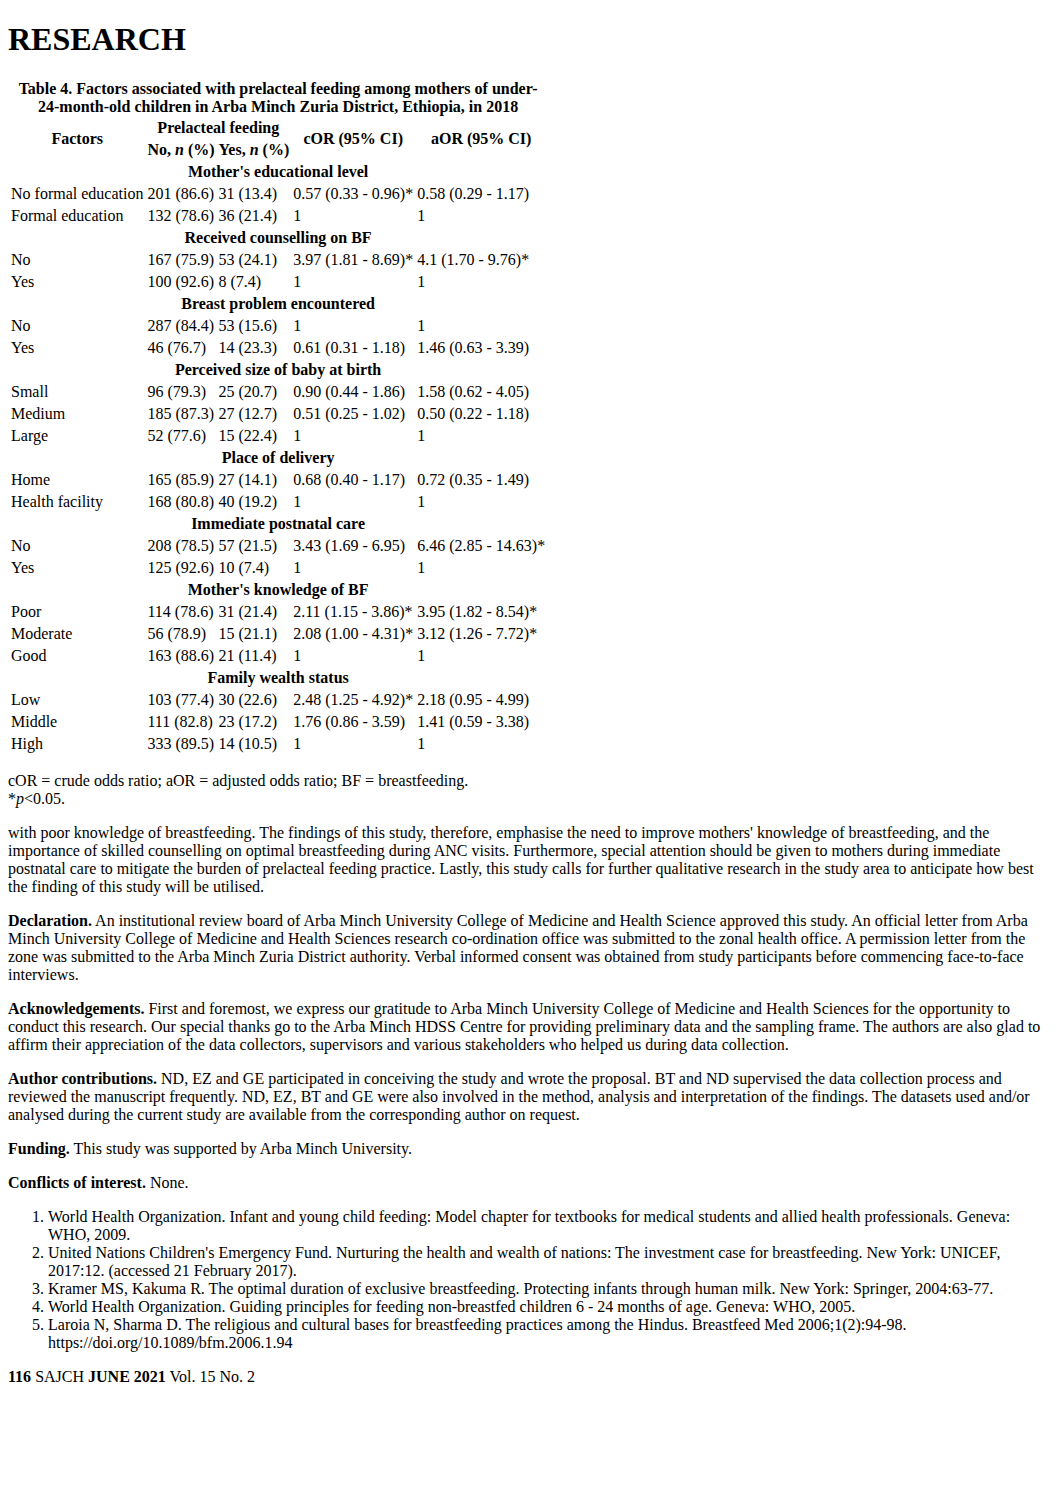RESEARCH
Table 4. Factors associated with prelacteal feeding among mothers of under-24-month-old children in Arba Minch Zuria District, Ethiopia, in 2018
| Factors | Prelacteal feeding | cOR (95% CI) | aOR (95% CI) |
| --- | --- | --- | --- |
| No, n (%) | Yes, n (%) |
| Mother's educational level |
| No formal education | 201 (86.6) | 31 (13.4) | 0.57 (0.33 - 0.96)* | 0.58 (0.29 - 1.17) |
| Formal education | 132 (78.6) | 36 (21.4) | 1 | 1 |
| Received counselling on BF |
| No | 167 (75.9) | 53 (24.1) | 3.97 (1.81 - 8.69)* | 4.1 (1.70 - 9.76)* |
| Yes | 100 (92.6) | 8 (7.4) | 1 | 1 |
| Breast problem encountered |
| No | 287 (84.4) | 53 (15.6) | 1 | 1 |
| Yes | 46 (76.7) | 14 (23.3) | 0.61 (0.31 - 1.18) | 1.46 (0.63 - 3.39) |
| Perceived size of baby at birth |
| Small | 96 (79.3) | 25 (20.7) | 0.90 (0.44 - 1.86) | 1.58 (0.62 - 4.05) |
| Medium | 185 (87.3) | 27 (12.7) | 0.51 (0.25 - 1.02) | 0.50 (0.22 - 1.18) |
| Large | 52 (77.6) | 15 (22.4) | 1 | 1 |
| Place of delivery |
| Home | 165 (85.9) | 27 (14.1) | 0.68 (0.40 - 1.17) | 0.72 (0.35 - 1.49) |
| Health facility | 168 (80.8) | 40 (19.2) | 1 | 1 |
| Immediate postnatal care |
| No | 208 (78.5) | 57 (21.5) | 3.43 (1.69 - 6.95) | 6.46 (2.85 - 14.63)* |
| Yes | 125 (92.6) | 10 (7.4) | 1 | 1 |
| Mother's knowledge of BF |
| Poor | 114 (78.6) | 31 (21.4) | 2.11 (1.15 - 3.86)* | 3.95 (1.82 - 8.54)* |
| Moderate | 56 (78.9) | 15 (21.1) | 2.08 (1.00 - 4.31)* | 3.12 (1.26 - 7.72)* |
| Good | 163 (88.6) | 21 (11.4) | 1 | 1 |
| Family wealth status |
| Low | 103 (77.4) | 30 (22.6) | 2.48 (1.25 - 4.92)* | 2.18 (0.95 - 4.99) |
| Middle | 111 (82.8) | 23 (17.2) | 1.76 (0.86 - 3.59) | 1.41 (0.59 - 3.38) |
| High | 333 (89.5) | 14 (10.5) | 1 | 1 |
cOR = crude odds ratio; aOR = adjusted odds ratio; BF = breastfeeding.
*p<0.05.
with poor knowledge of breastfeeding. The findings of this study, therefore, emphasise the need to improve mothers' knowledge of breastfeeding, and the importance of skilled counselling on optimal breastfeeding during ANC visits. Furthermore, special attention should be given to mothers during immediate postnatal care to mitigate the burden of prelacteal feeding practice. Lastly, this study calls for further qualitative research in the study area to anticipate how best the finding of this study will be utilised.
Declaration. An institutional review board of Arba Minch University College of Medicine and Health Science approved this study. An official letter from Arba Minch University College of Medicine and Health Sciences research co-ordination office was submitted to the zonal health office. A permission letter from the zone was submitted to the Arba Minch Zuria District authority. Verbal informed consent was obtained from study participants before commencing face-to-face interviews.
Acknowledgements. First and foremost, we express our gratitude to Arba Minch University College of Medicine and Health Sciences for the opportunity to conduct this research. Our special thanks go to the Arba Minch HDSS Centre for providing preliminary data and the sampling frame. The authors are also glad to affirm their appreciation of the data collectors, supervisors and various stakeholders who helped us during data collection.
Author contributions. ND, EZ and GE participated in conceiving the study and wrote the proposal. BT and ND supervised the data collection process and reviewed the manuscript frequently. ND, EZ, BT and GE were also involved in the method, analysis and interpretation of the findings. The datasets used and/or analysed during the current study are available from the corresponding author on request.
Funding. This study was supported by Arba Minch University.
Conflicts of interest. None.
World Health Organization. Infant and young child feeding: Model chapter for textbooks for medical students and allied health professionals. Geneva: WHO, 2009.
United Nations Children's Emergency Fund. Nurturing the health and wealth of nations: The investment case for breastfeeding. New York: UNICEF, 2017:12. (accessed 21 February 2017).
Kramer MS, Kakuma R. The optimal duration of exclusive breastfeeding. Protecting infants through human milk. New York: Springer, 2004:63-77.
World Health Organization. Guiding principles for feeding non-breastfed children 6 - 24 months of age. Geneva: WHO, 2005.
Laroia N, Sharma D. The religious and cultural bases for breastfeeding practices among the Hindus. Breastfeed Med 2006;1(2):94-98. https://doi.org/10.1089/bfm.2006.1.94
116 SAJCH JUNE 2021 Vol. 15 No. 2